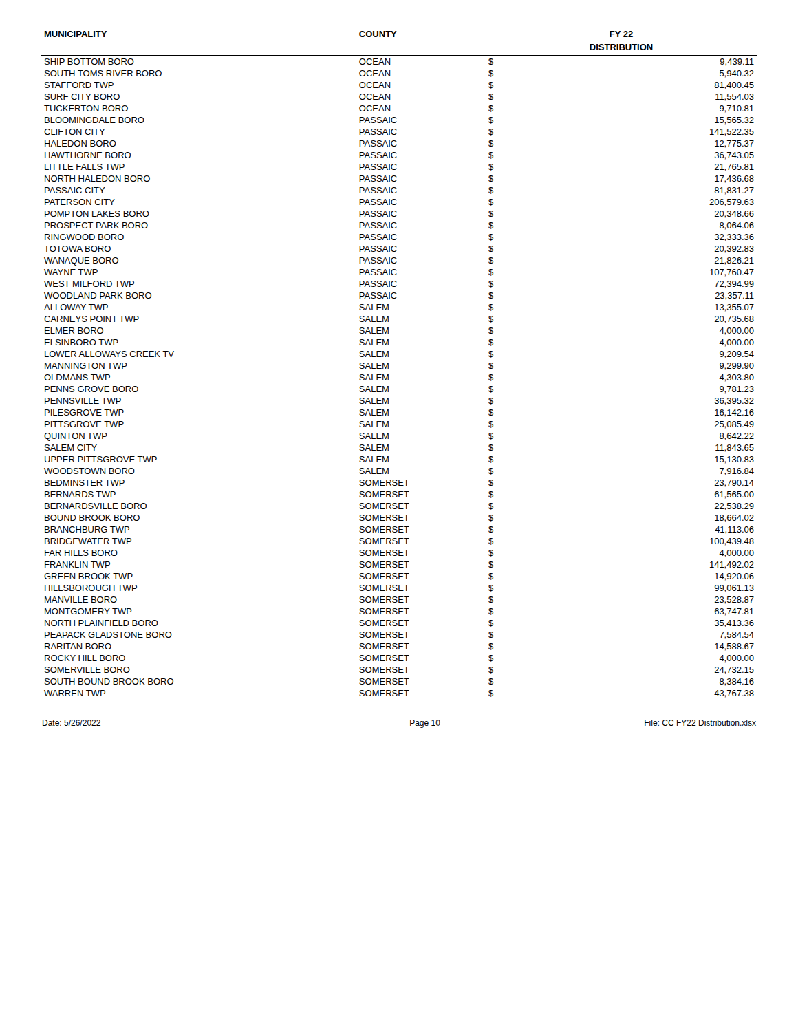| MUNICIPALITY | COUNTY | FY 22 |
| --- | --- | --- |
| | | DISTRIBUTION |
| SHIP BOTTOM BORO | OCEAN | $ | 9,439.11 |
| SOUTH TOMS RIVER BORO | OCEAN | $ | 5,940.32 |
| STAFFORD TWP | OCEAN | $ | 81,400.45 |
| SURF CITY BORO | OCEAN | $ | 11,554.03 |
| TUCKERTON BORO | OCEAN | $ | 9,710.81 |
| BLOOMINGDALE BORO | PASSAIC | $ | 15,565.32 |
| CLIFTON CITY | PASSAIC | $ | 141,522.35 |
| HALEDON BORO | PASSAIC | $ | 12,775.37 |
| HAWTHORNE BORO | PASSAIC | $ | 36,743.05 |
| LITTLE FALLS TWP | PASSAIC | $ | 21,765.81 |
| NORTH HALEDON BORO | PASSAIC | $ | 17,436.68 |
| PASSAIC CITY | PASSAIC | $ | 81,831.27 |
| PATERSON CITY | PASSAIC | $ | 206,579.63 |
| POMPTON LAKES BORO | PASSAIC | $ | 20,348.66 |
| PROSPECT PARK BORO | PASSAIC | $ | 8,064.06 |
| RINGWOOD BORO | PASSAIC | $ | 32,333.36 |
| TOTOWA BORO | PASSAIC | $ | 20,392.83 |
| WANAQUE BORO | PASSAIC | $ | 21,826.21 |
| WAYNE TWP | PASSAIC | $ | 107,760.47 |
| WEST MILFORD TWP | PASSAIC | $ | 72,394.99 |
| WOODLAND PARK BORO | PASSAIC | $ | 23,357.11 |
| ALLOWAY TWP | SALEM | $ | 13,355.07 |
| CARNEYS POINT TWP | SALEM | $ | 20,735.68 |
| ELMER BORO | SALEM | $ | 4,000.00 |
| ELSINBORO TWP | SALEM | $ | 4,000.00 |
| LOWER ALLOWAYS CREEK TV | SALEM | $ | 9,209.54 |
| MANNINGTON TWP | SALEM | $ | 9,299.90 |
| OLDMANS TWP | SALEM | $ | 4,303.80 |
| PENNS GROVE BORO | SALEM | $ | 9,781.23 |
| PENNSVILLE TWP | SALEM | $ | 36,395.32 |
| PILESGROVE TWP | SALEM | $ | 16,142.16 |
| PITTSGROVE TWP | SALEM | $ | 25,085.49 |
| QUINTON TWP | SALEM | $ | 8,642.22 |
| SALEM CITY | SALEM | $ | 11,843.65 |
| UPPER PITTSGROVE TWP | SALEM | $ | 15,130.83 |
| WOODSTOWN BORO | SALEM | $ | 7,916.84 |
| BEDMINSTER TWP | SOMERSET | $ | 23,790.14 |
| BERNARDS TWP | SOMERSET | $ | 61,565.00 |
| BERNARDSVILLE BORO | SOMERSET | $ | 22,538.29 |
| BOUND BROOK BORO | SOMERSET | $ | 18,664.02 |
| BRANCHBURG TWP | SOMERSET | $ | 41,113.06 |
| BRIDGEWATER TWP | SOMERSET | $ | 100,439.48 |
| FAR HILLS BORO | SOMERSET | $ | 4,000.00 |
| FRANKLIN TWP | SOMERSET | $ | 141,492.02 |
| GREEN BROOK TWP | SOMERSET | $ | 14,920.06 |
| HILLSBOROUGH TWP | SOMERSET | $ | 99,061.13 |
| MANVILLE BORO | SOMERSET | $ | 23,528.87 |
| MONTGOMERY TWP | SOMERSET | $ | 63,747.81 |
| NORTH PLAINFIELD BORO | SOMERSET | $ | 35,413.36 |
| PEAPACK GLADSTONE BORO | SOMERSET | $ | 7,584.54 |
| RARITAN BORO | SOMERSET | $ | 14,588.67 |
| ROCKY HILL BORO | SOMERSET | $ | 4,000.00 |
| SOMERVILLE BORO | SOMERSET | $ | 24,732.15 |
| SOUTH BOUND BROOK BORO | SOMERSET | $ | 8,384.16 |
| WARREN TWP | SOMERSET | $ | 43,767.38 |
| Date: 5/26/2022 | Page 10 | File: CC FY22 Distribution.xlsx |